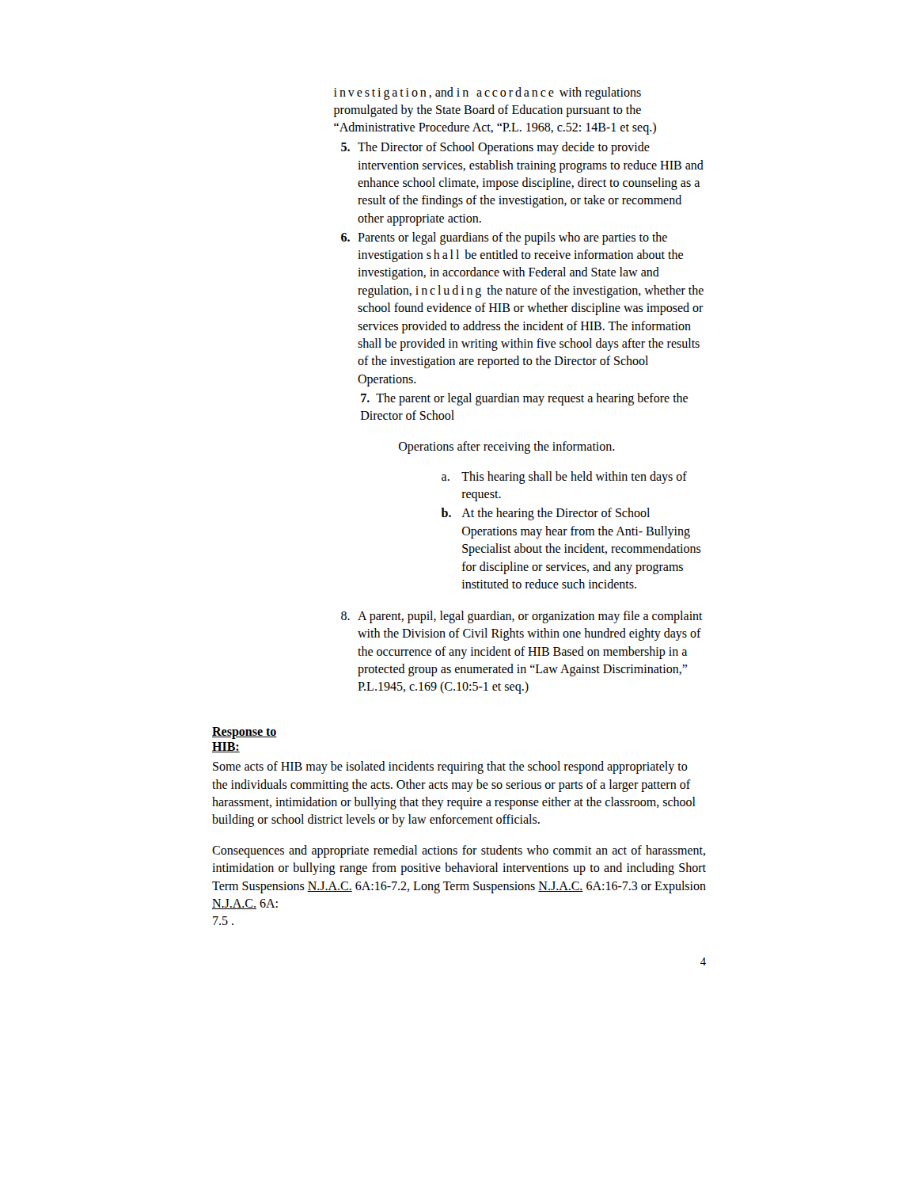investigation, and in accordance with regulations promulgated by the State Board of Education pursuant to the “Administrative Procedure Act, “P.L. 1968, c.52: 14B-1 et seq.)
5. The Director of School Operations may decide to provide intervention services, establish training programs to reduce HIB and enhance school climate, impose discipline, direct to counseling as a result of the findings of the investigation, or take or recommend other appropriate action.
6. Parents or legal guardians of the pupils who are parties to the investigation shall be entitled to receive information about the investigation, in accordance with Federal and State law and regulation, including the nature of the investigation, whether the school found evidence of HIB or whether discipline was imposed or services provided to address the incident of HIB. The information shall be provided in writing within five school days after the results of the investigation are reported to the Director of School Operations.
7. The parent or legal guardian may request a hearing before the Director of School
Operations after receiving the information.
a. This hearing shall be held within ten days of request.
b. At the hearing the Director of School Operations may hear from the Anti- Bullying Specialist about the incident, recommendations for discipline or services, and any programs instituted to reduce such incidents.
8. A parent, pupil, legal guardian, or organization may file a complaint with the Division of Civil Rights within one hundred eighty days of the occurrence of any incident of HIB Based on membership in a protected group as enumerated in “Law Against Discrimination,” P.L.1945, c.169 (C.10:5-1 et seq.)
Response to
HIB:
Some acts of HIB may be isolated incidents requiring that the school respond appropriately to the individuals committing the acts. Other acts may be so serious or parts of a larger pattern of harassment, intimidation or bullying that they require a response either at the classroom, school building or school district levels or by law enforcement officials.
Consequences and appropriate remedial actions for students who commit an act of harassment, intimidation or bullying range from positive behavioral interventions up to and including Short Term Suspensions N.J.A.C. 6A:16-7.2, Long Term Suspensions N.J.A.C. 6A:16-7.3 or Expulsion N.J.A.C. 6A:
7.5 .
4